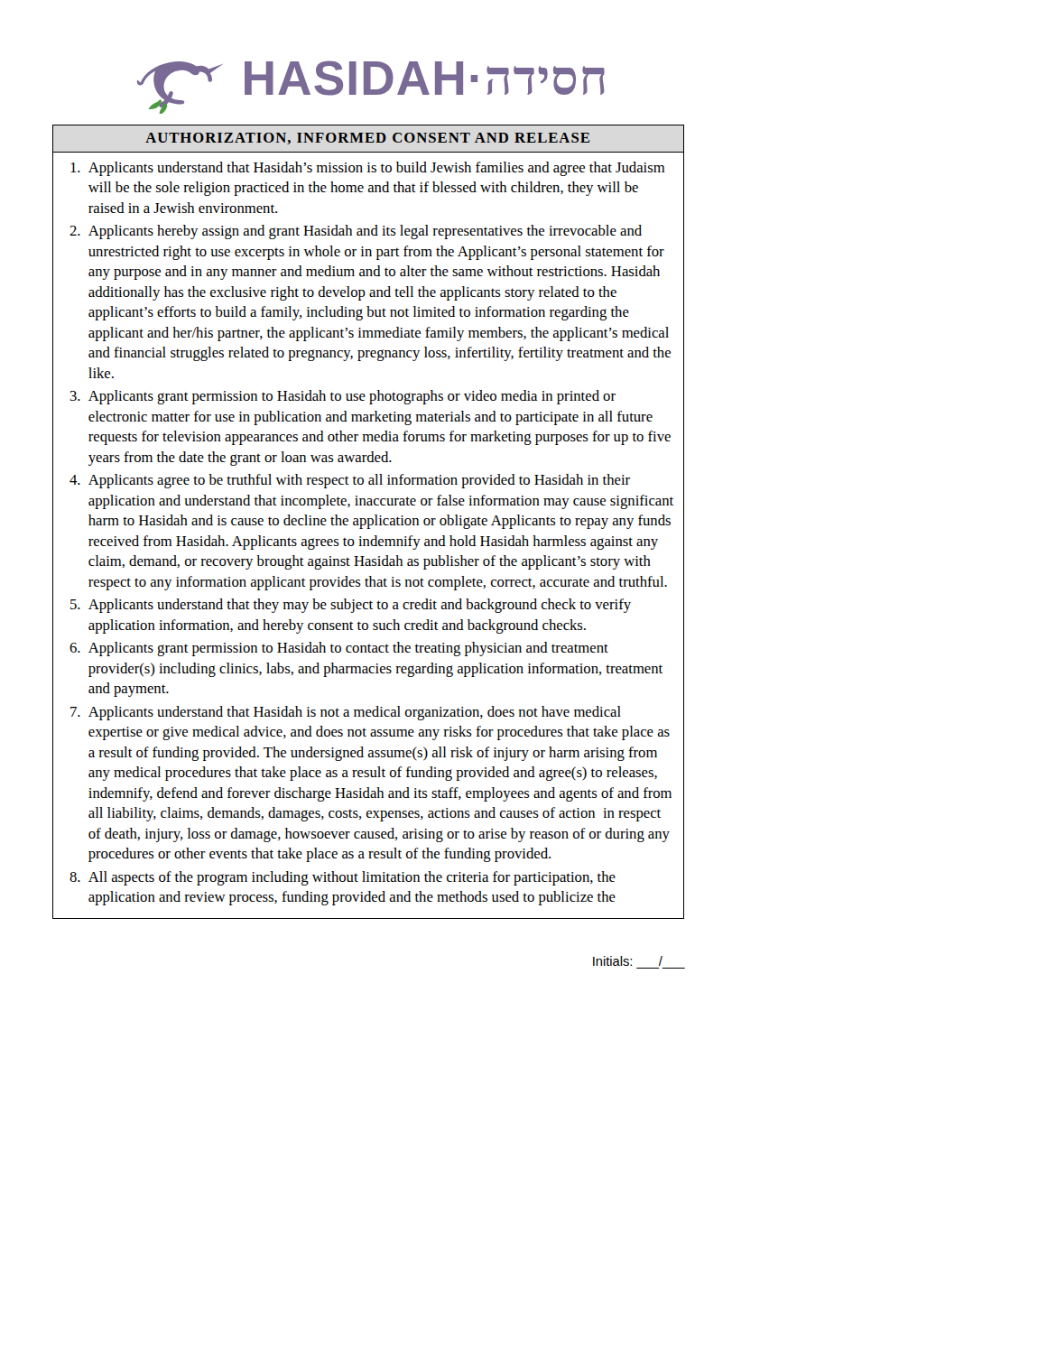HASIDAH·חסידה
AUTHORIZATION, INFORMED CONSENT AND RELEASE
Applicants understand that Hasidah’s mission is to build Jewish families and agree that Judaism will be the sole religion practiced in the home and that if blessed with children, they will be raised in a Jewish environment.
Applicants hereby assign and grant Hasidah and its legal representatives the irrevocable and unrestricted right to use excerpts in whole or in part from the Applicant’s personal statement for any purpose and in any manner and medium and to alter the same without restrictions. Hasidah additionally has the exclusive right to develop and tell the applicants story related to the applicant’s efforts to build a family, including but not limited to information regarding the applicant and her/his partner, the applicant’s immediate family members, the applicant’s medical and financial struggles related to pregnancy, pregnancy loss, infertility, fertility treatment and the like.
Applicants grant permission to Hasidah to use photographs or video media in printed or electronic matter for use in publication and marketing materials and to participate in all future requests for television appearances and other media forums for marketing purposes for up to five years from the date the grant or loan was awarded.
Applicants agree to be truthful with respect to all information provided to Hasidah in their application and understand that incomplete, inaccurate or false information may cause significant harm to Hasidah and is cause to decline the application or obligate Applicants to repay any funds received from Hasidah. Applicants agrees to indemnify and hold Hasidah harmless against any claim, demand, or recovery brought against Hasidah as publisher of the applicant’s story with respect to any information applicant provides that is not complete, correct, accurate and truthful.
Applicants understand that they may be subject to a credit and background check to verify application information, and hereby consent to such credit and background checks.
Applicants grant permission to Hasidah to contact the treating physician and treatment provider(s) including clinics, labs, and pharmacies regarding application information, treatment and payment.
Applicants understand that Hasidah is not a medical organization, does not have medical expertise or give medical advice, and does not assume any risks for procedures that take place as a result of funding provided. The undersigned assume(s) all risk of injury or harm arising from any medical procedures that take place as a result of funding provided and agree(s) to releases, indemnify, defend and forever discharge Hasidah and its staff, employees and agents of and from all liability, claims, demands, damages, costs, expenses, actions and causes of action in respect of death, injury, loss or damage, howsoever caused, arising or to arise by reason of or during any procedures or other events that take place as a result of the funding provided.
All aspects of the program including without limitation the criteria for participation, the application and review process, funding provided and the methods used to publicize the
Initials: ___/___